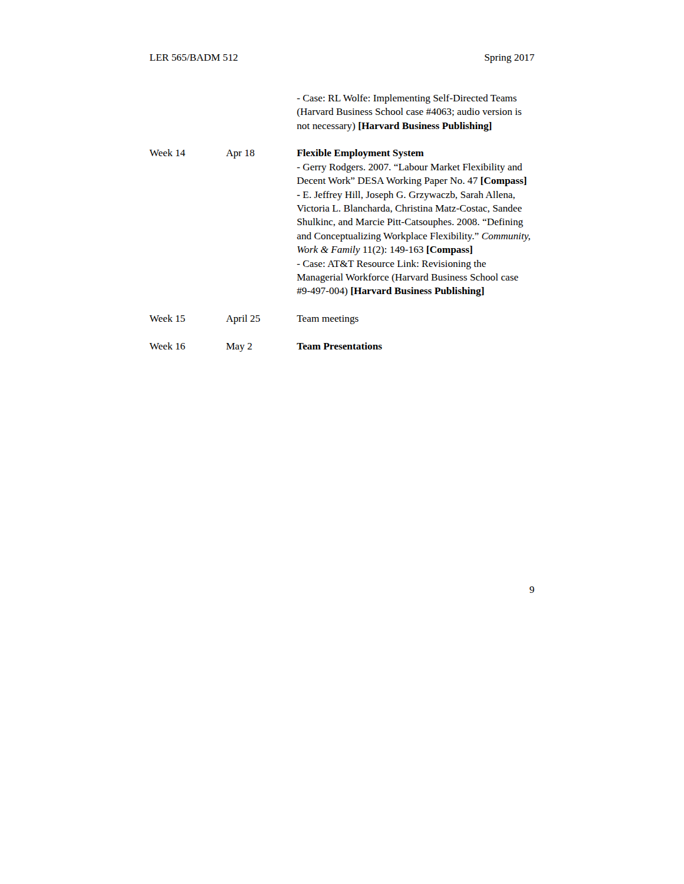LER 565/BADM 512
Spring 2017
| | | - Case: RL Wolfe: Implementing Self-Directed Teams (Harvard Business School case #4063; audio version is not necessary) [Harvard Business Publishing] |
| Week 14 | Apr 18 | Flexible Employment System - Gerry Rodgers. 2007. “Labour Market Flexibility and Decent Work” DESA Working Paper No. 47 [Compass] - E. Jeffrey Hill, Joseph G. Grzywaczb, Sarah Allena, Victoria L. Blancharda, Christina Matz-Costac, Sandee Shulkinc, and Marcie Pitt-Catsouphes. 2008. “Defining and Conceptualizing Workplace Flexibility.” Community, Work & Family 11(2): 149-163 [Compass] - Case: AT&T Resource Link: Revisioning the Managerial Workforce (Harvard Business School case #9-497-004) [Harvard Business Publishing] |
| Week 15 | April 25 | Team meetings |
| Week 16 | May 2 | Team Presentations |
9